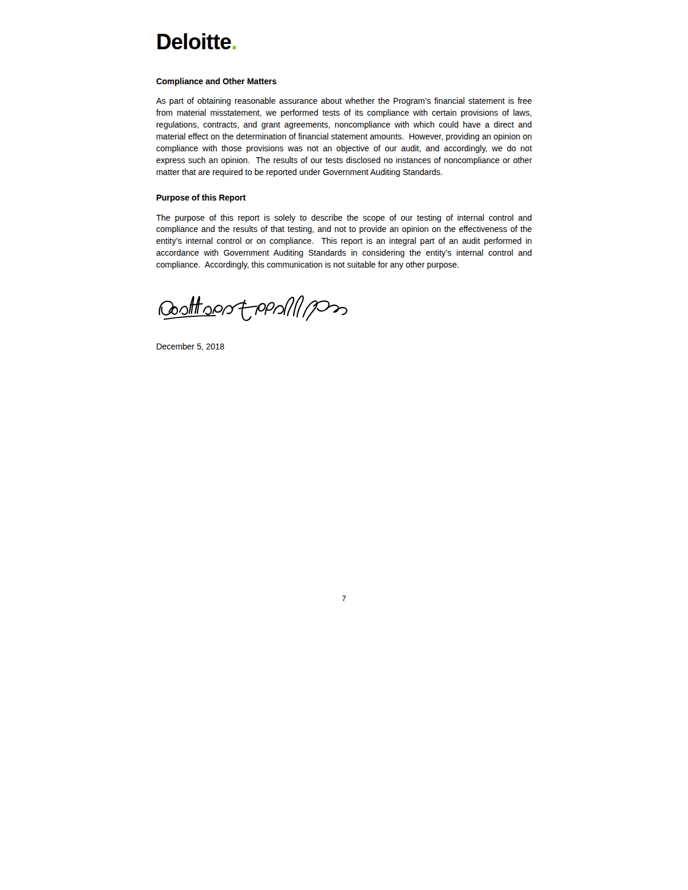Deloitte.
Compliance and Other Matters
As part of obtaining reasonable assurance about whether the Program’s financial statement is free from material misstatement, we performed tests of its compliance with certain provisions of laws, regulations, contracts, and grant agreements, noncompliance with which could have a direct and material effect on the determination of financial statement amounts. However, providing an opinion on compliance with those provisions was not an objective of our audit, and accordingly, we do not express such an opinion. The results of our tests disclosed no instances of noncompliance or other matter that are required to be reported under Government Auditing Standards.
Purpose of this Report
The purpose of this report is solely to describe the scope of our testing of internal control and compliance and the results of that testing, and not to provide an opinion on the effectiveness of the entity’s internal control or on compliance. This report is an integral part of an audit performed in accordance with Government Auditing Standards in considering the entity’s internal control and compliance. Accordingly, this communication is not suitable for any other purpose.
December 5, 2018
7